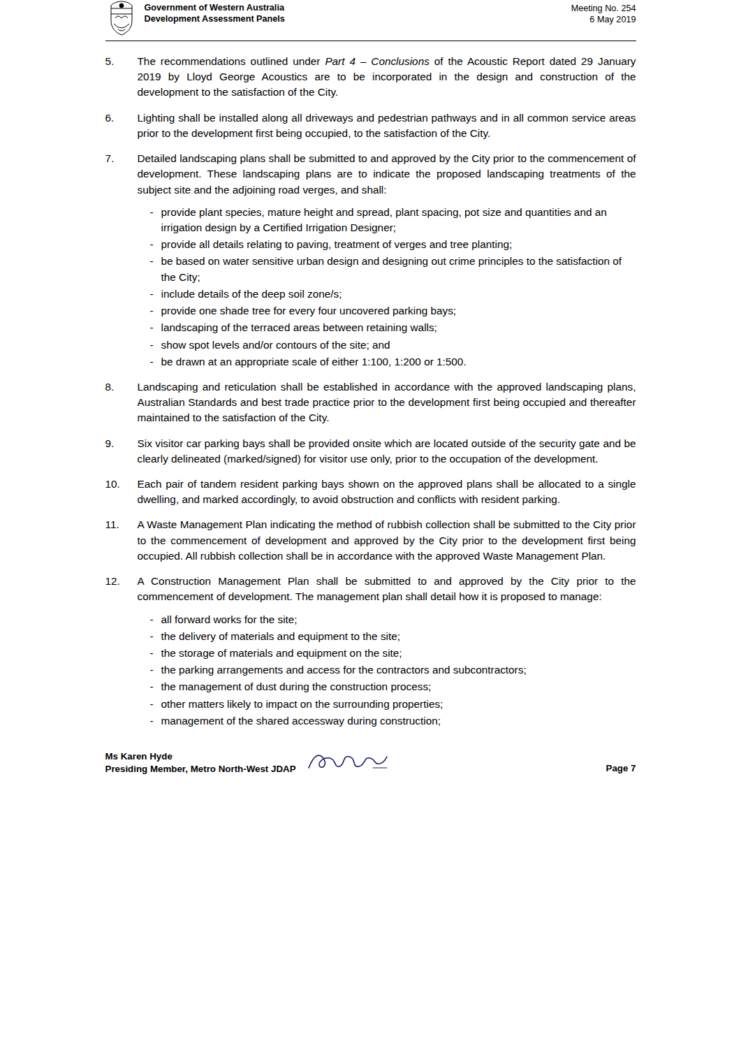Government of Western Australia
Development Assessment Panels
Meeting No. 254
6 May 2019
The recommendations outlined under Part 4 – Conclusions of the Acoustic Report dated 29 January 2019 by Lloyd George Acoustics are to be incorporated in the design and construction of the development to the satisfaction of the City.
Lighting shall be installed along all driveways and pedestrian pathways and in all common service areas prior to the development first being occupied, to the satisfaction of the City.
Detailed landscaping plans shall be submitted to and approved by the City prior to the commencement of development. These landscaping plans are to indicate the proposed landscaping treatments of the subject site and the adjoining road verges, and shall:
provide plant species, mature height and spread, plant spacing, pot size and quantities and an irrigation design by a Certified Irrigation Designer;
provide all details relating to paving, treatment of verges and tree planting;
be based on water sensitive urban design and designing out crime principles to the satisfaction of the City;
include details of the deep soil zone/s;
provide one shade tree for every four uncovered parking bays;
landscaping of the terraced areas between retaining walls;
show spot levels and/or contours of the site; and
be drawn at an appropriate scale of either 1:100, 1:200 or 1:500.
Landscaping and reticulation shall be established in accordance with the approved landscaping plans, Australian Standards and best trade practice prior to the development first being occupied and thereafter maintained to the satisfaction of the City.
Six visitor car parking bays shall be provided onsite which are located outside of the security gate and be clearly delineated (marked/signed) for visitor use only, prior to the occupation of the development.
Each pair of tandem resident parking bays shown on the approved plans shall be allocated to a single dwelling, and marked accordingly, to avoid obstruction and conflicts with resident parking.
A Waste Management Plan indicating the method of rubbish collection shall be submitted to the City prior to the commencement of development and approved by the City prior to the development first being occupied. All rubbish collection shall be in accordance with the approved Waste Management Plan.
A Construction Management Plan shall be submitted to and approved by the City prior to the commencement of development. The management plan shall detail how it is proposed to manage:
all forward works for the site;
the delivery of materials and equipment to the site;
the storage of materials and equipment on the site;
the parking arrangements and access for the contractors and subcontractors;
the management of dust during the construction process;
other matters likely to impact on the surrounding properties;
management of the shared accessway during construction;
Ms Karen Hyde
Presiding Member, Metro North-West JDAP
Page 7